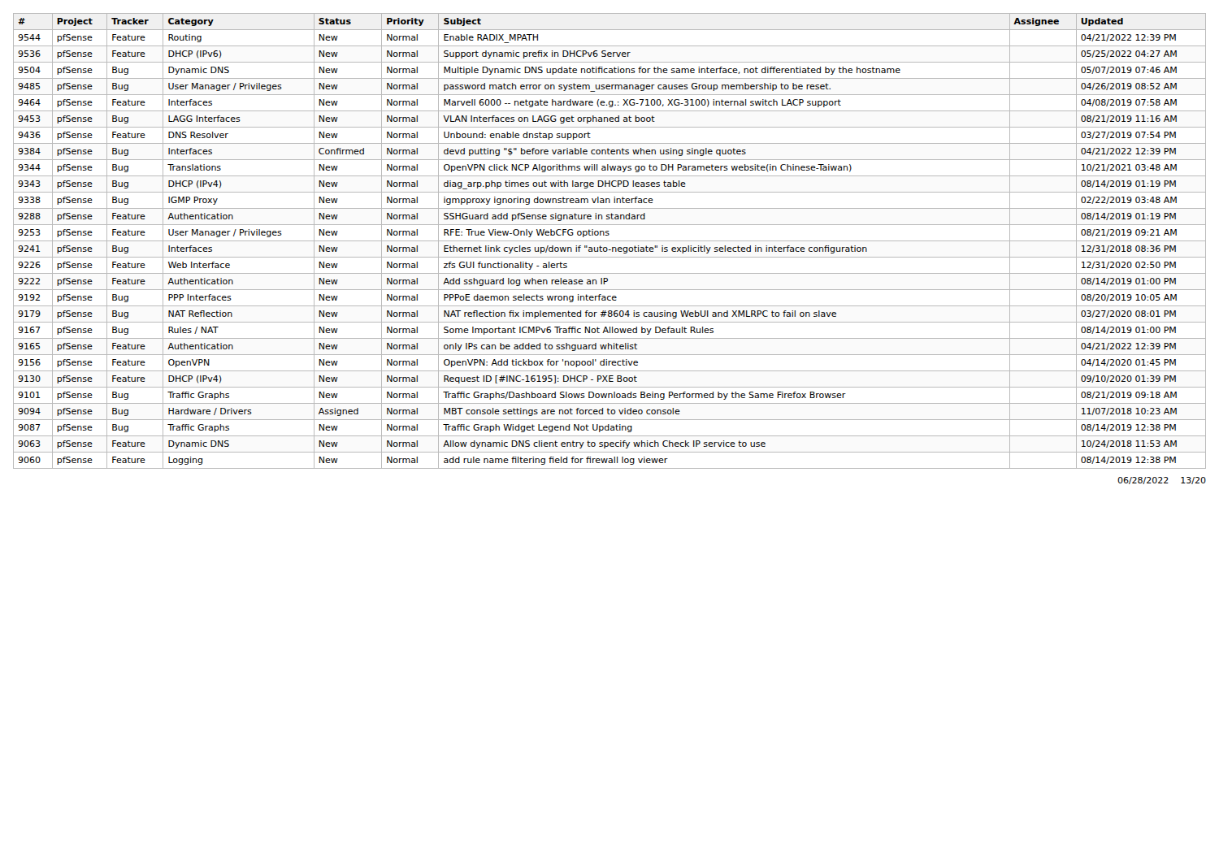Redmine issue listing
| # | Project | Tracker | Category | Status | Priority | Subject | Assignee | Updated |
| --- | --- | --- | --- | --- | --- | --- | --- | --- |
| 9544 | pfSense | Feature | Routing | New | Normal | Enable RADIX_MPATH | | 04/21/2022 12:39 PM |
| 9536 | pfSense | Feature | DHCP (IPv6) | New | Normal | Support dynamic prefix in DHCPv6 Server | | 05/25/2022 04:27 AM |
| 9504 | pfSense | Bug | Dynamic DNS | New | Normal | Multiple Dynamic DNS update notifications for the same interface, not differentiated by the hostname | | 05/07/2019 07:46 AM |
| 9485 | pfSense | Bug | User Manager / Privileges | New | Normal | password match error on system_usermanager causes Group membership to be reset. | | 04/26/2019 08:52 AM |
| 9464 | pfSense | Feature | Interfaces | New | Normal | Marvell 6000 -- netgate hardware (e.g.: XG-7100, XG-3100) internal switch LACP support | | 04/08/2019 07:58 AM |
| 9453 | pfSense | Bug | LAGG Interfaces | New | Normal | VLAN Interfaces on LAGG get orphaned at boot | | 08/21/2019 11:16 AM |
| 9436 | pfSense | Feature | DNS Resolver | New | Normal | Unbound: enable dnstap support | | 03/27/2019 07:54 PM |
| 9384 | pfSense | Bug | Interfaces | Confirmed | Normal | devd putting "$" before variable contents when using single quotes | | 04/21/2022 12:39 PM |
| 9344 | pfSense | Bug | Translations | New | Normal | OpenVPN click NCP Algorithms will always go to DH Parameters website(in Chinese-Taiwan) | | 10/21/2021 03:48 AM |
| 9343 | pfSense | Bug | DHCP (IPv4) | New | Normal | diag_arp.php times out with large DHCPD leases table | | 08/14/2019 01:19 PM |
| 9338 | pfSense | Bug | IGMP Proxy | New | Normal | igmpproxy ignoring downstream vlan interface | | 02/22/2019 03:48 AM |
| 9288 | pfSense | Feature | Authentication | New | Normal | SSHGuard add pfSense signature in standard | | 08/14/2019 01:19 PM |
| 9253 | pfSense | Feature | User Manager / Privileges | New | Normal | RFE: True View-Only WebCFG options | | 08/21/2019 09:21 AM |
| 9241 | pfSense | Bug | Interfaces | New | Normal | Ethernet link cycles up/down if "auto-negotiate" is explicitly selected in interface configuration | | 12/31/2018 08:36 PM |
| 9226 | pfSense | Feature | Web Interface | New | Normal | zfs GUI functionality - alerts | | 12/31/2020 02:50 PM |
| 9222 | pfSense | Feature | Authentication | New | Normal | Add sshguard log when release an IP | | 08/14/2019 01:00 PM |
| 9192 | pfSense | Bug | PPP Interfaces | New | Normal | PPPoE daemon selects wrong interface | | 08/20/2019 10:05 AM |
| 9179 | pfSense | Bug | NAT Reflection | New | Normal | NAT reflection fix implemented for #8604 is causing WebUI and XMLRPC to fail on slave | | 03/27/2020 08:01 PM |
| 9167 | pfSense | Bug | Rules / NAT | New | Normal | Some Important ICMPv6 Traffic Not Allowed by Default Rules | | 08/14/2019 01:00 PM |
| 9165 | pfSense | Feature | Authentication | New | Normal | only IPs can be added to sshguard whitelist | | 04/21/2022 12:39 PM |
| 9156 | pfSense | Feature | OpenVPN | New | Normal | OpenVPN: Add tickbox for 'nopool' directive | | 04/14/2020 01:45 PM |
| 9130 | pfSense | Feature | DHCP (IPv4) | New | Normal | Request ID [#INC-16195]: DHCP - PXE Boot | | 09/10/2020 01:39 PM |
| 9101 | pfSense | Bug | Traffic Graphs | New | Normal | Traffic Graphs/Dashboard Slows Downloads Being Performed by the Same Firefox Browser | | 08/21/2019 09:18 AM |
| 9094 | pfSense | Bug | Hardware / Drivers | Assigned | Normal | MBT console settings are not forced to video console | | 11/07/2018 10:23 AM |
| 9087 | pfSense | Bug | Traffic Graphs | New | Normal | Traffic Graph Widget Legend Not Updating | | 08/14/2019 12:38 PM |
| 9063 | pfSense | Feature | Dynamic DNS | New | Normal | Allow dynamic DNS client entry to specify which Check IP service to use | | 10/24/2018 11:53 AM |
| 9060 | pfSense | Feature | Logging | New | Normal | add rule name filtering field for firewall log viewer | | 08/14/2019 12:38 PM |
06/28/2022 13/20